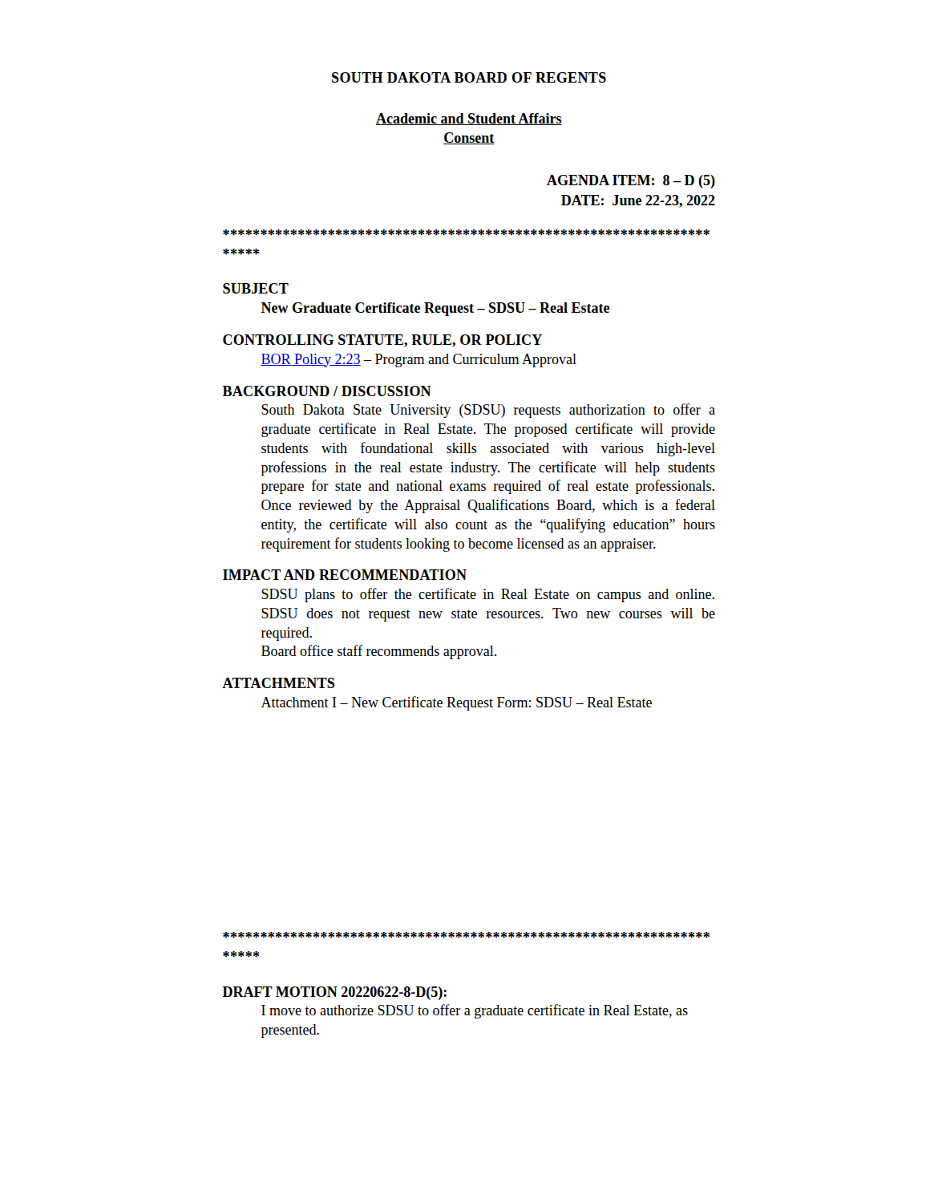SOUTH DAKOTA BOARD OF REGENTS
Academic and Student Affairs
Consent
AGENDA ITEM: 8 – D (5)
DATE: June 22-23, 2022
**********************************************************************
SUBJECT
New Graduate Certificate Request – SDSU – Real Estate
CONTROLLING STATUTE, RULE, OR POLICY
BOR Policy 2:23 – Program and Curriculum Approval
BACKGROUND / DISCUSSION
South Dakota State University (SDSU) requests authorization to offer a graduate certificate in Real Estate. The proposed certificate will provide students with foundational skills associated with various high-level professions in the real estate industry. The certificate will help students prepare for state and national exams required of real estate professionals. Once reviewed by the Appraisal Qualifications Board, which is a federal entity, the certificate will also count as the “qualifying education” hours requirement for students looking to become licensed as an appraiser.
IMPACT AND RECOMMENDATION
SDSU plans to offer the certificate in Real Estate on campus and online. SDSU does not request new state resources. Two new courses will be required.
Board office staff recommends approval.
ATTACHMENTS
Attachment I – New Certificate Request Form: SDSU – Real Estate
**********************************************************************
DRAFT MOTION 20220622-8-D(5):
I move to authorize SDSU to offer a graduate certificate in Real Estate, as presented.